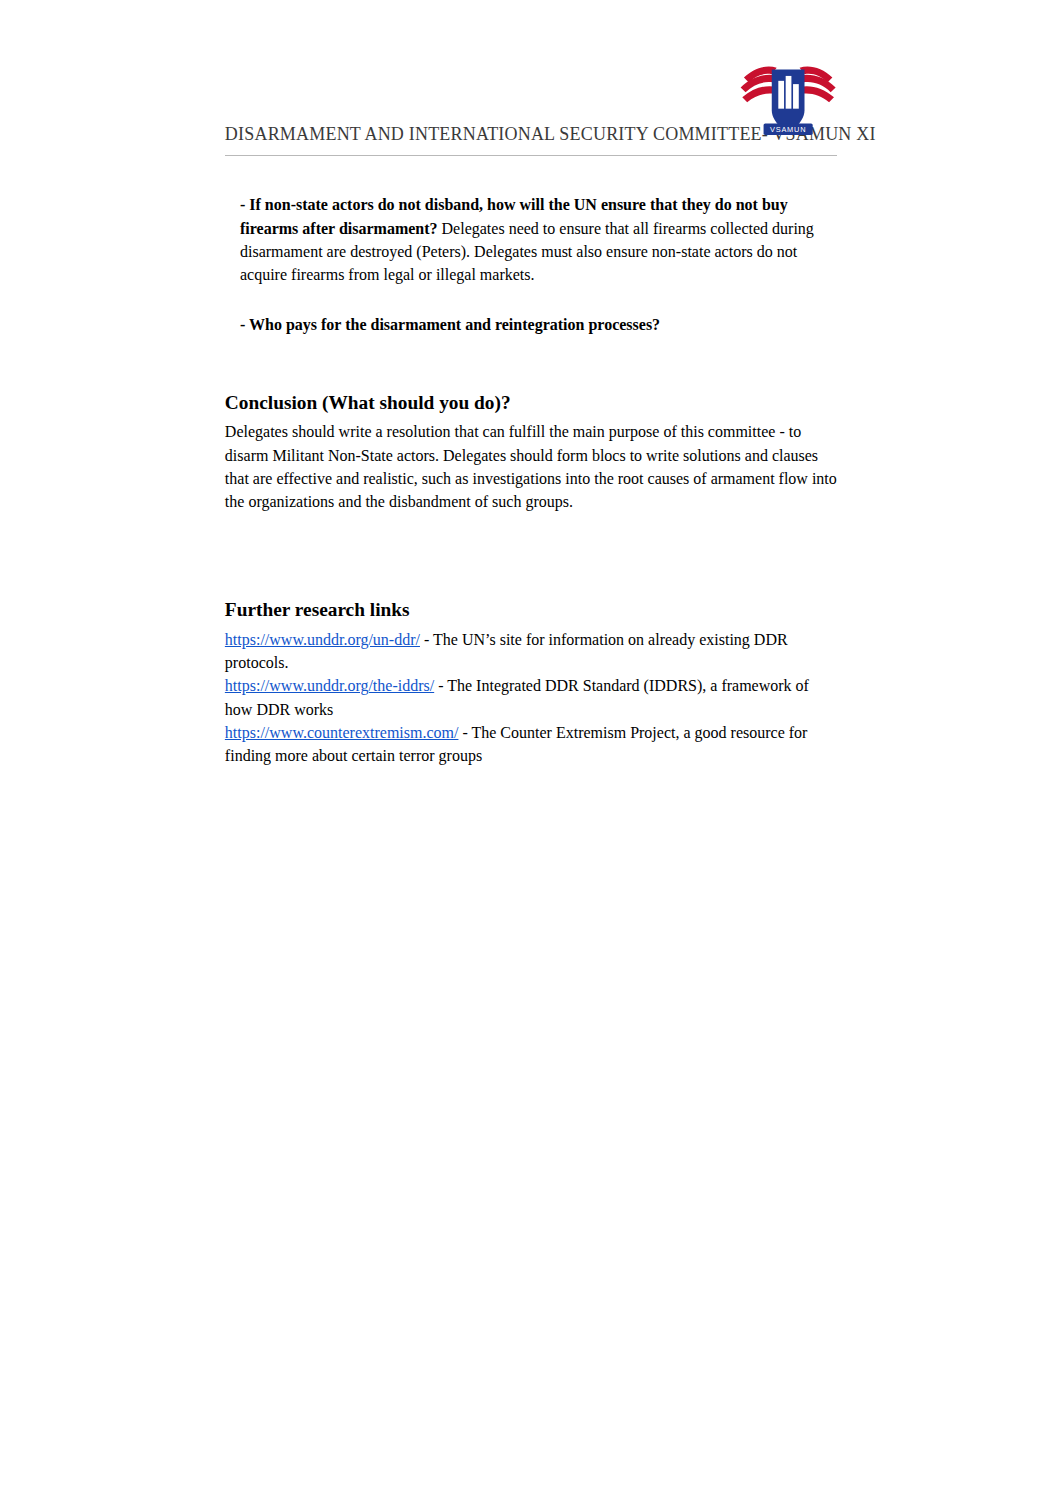VSAMUN
Disarmament and International Security Committee- VSAMUN XI
- If non-state actors do not disband, how will the UN ensure that they do not buy firearms after disarmament? Delegates need to ensure that all firearms collected during disarmament are destroyed (Peters). Delegates must also ensure non-state actors do not acquire firearms from legal or illegal markets.
- Who pays for the disarmament and reintegration processes?
Conclusion (What should you do)?
Delegates should write a resolution that can fulfill the main purpose of this committee - to disarm Militant Non-State actors. Delegates should form blocs to write solutions and clauses that are effective and realistic, such as investigations into the root causes of armament flow into the organizations and the disbandment of such groups.
Further research links
https://www.unddr.org/un-ddr/ - The UN’s site for information on already existing DDR protocols.
https://www.unddr.org/the-iddrs/ - The Integrated DDR Standard (IDDRS), a framework of how DDR works
https://www.counterextremism.com/ - The Counter Extremism Project, a good resource for finding more about certain terror groups